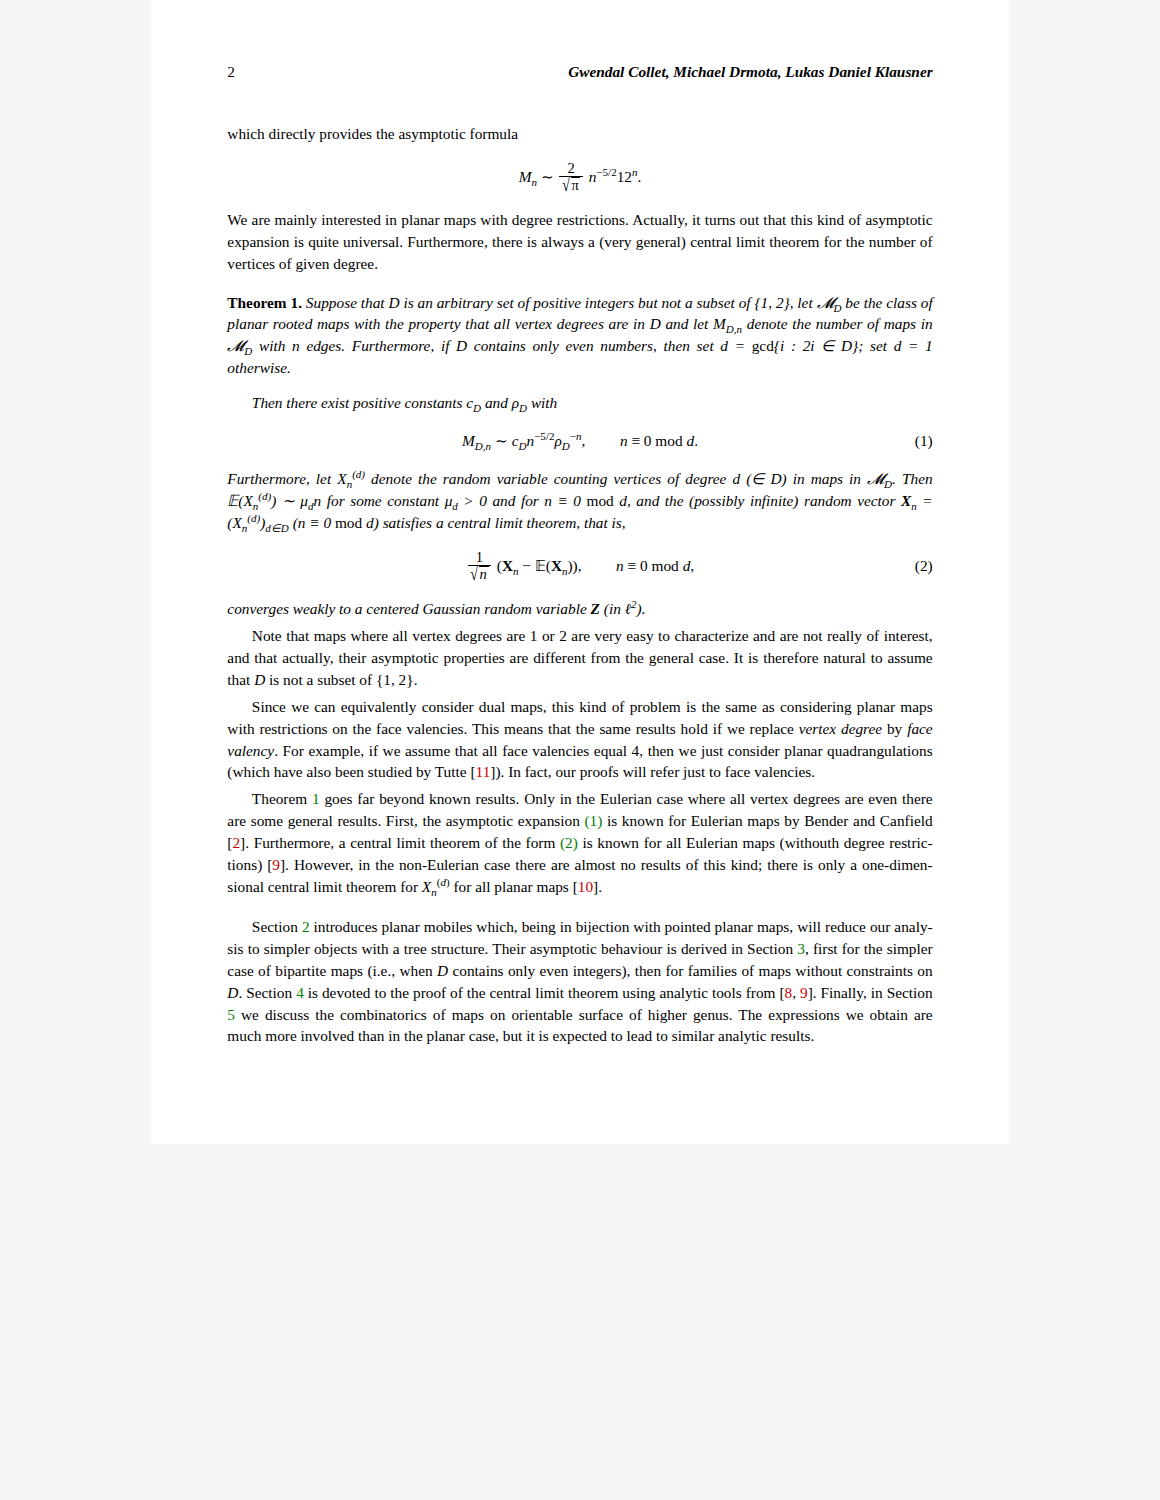2 Gwendal Collet, Michael Drmota, Lukas Daniel Klausner
which directly provides the asymptotic formula
Mn ∼ 2√π n−5/212n.
We are mainly interested in planar maps with degree restrictions. Actually, it turns out that this kind of asymptotic expansion is quite universal. Furthermore, there is always a (very general) central limit theorem for the number of vertices of given degree.
Theorem 1. Suppose that D is an arbitrary set of positive integers but not a subset of {1, 2}, let 𝓜D be the class of planar rooted maps with the property that all vertex degrees are in D and let MD,n denote the number of maps in 𝓜D with n edges. Furthermore, if D contains only even numbers, then set d = gcd{i : 2i ∈ D}; set d = 1 otherwise.
Then there exist positive constants cD and ρD with
MD,n ∼ cDn−5/2ρD−n, n ≡ 0 mod d. (1)
Furthermore, let Xn(d) denote the random variable counting vertices of degree d (∈ D) in maps in 𝓜D. Then 𝔼(Xn(d)) ∼ μdn for some constant μd > 0 and for n ≡ 0 mod d, and the (possibly infinite) random vector Xn = (Xn(d))d∈D (n ≡ 0 mod d) satisfies a central limit theorem, that is,
1√n (Xn − 𝔼(Xn)), n ≡ 0 mod d, (2)
converges weakly to a centered Gaussian random variable Z (in ℓ2).
Note that maps where all vertex degrees are 1 or 2 are very easy to characterize and are not really of interest, and that actually, their asymptotic properties are different from the general case. It is therefore natural to assume that D is not a subset of {1, 2}.
Since we can equivalently consider dual maps, this kind of problem is the same as considering planar maps with restrictions on the face valencies. This means that the same results hold if we replace vertex degree by face valency. For example, if we assume that all face valencies equal 4, then we just consider planar quadrangulations (which have also been studied by Tutte [11]). In fact, our proofs will refer just to face valencies.
Theorem 1 goes far beyond known results. Only in the Eulerian case where all vertex degrees are even there are some general results. First, the asymptotic expansion (1) is known for Eulerian maps by Bender and Canfield [2]. Furthermore, a central limit theorem of the form (2) is known for all Eulerian maps (withouth degree restrictions) [9]. However, in the non-Eulerian case there are almost no results of this kind; there is only a one-dimensional central limit theorem for Xn(d) for all planar maps [10].
Section 2 introduces planar mobiles which, being in bijection with pointed planar maps, will reduce our analysis to simpler objects with a tree structure. Their asymptotic behaviour is derived in Section 3, first for the simpler case of bipartite maps (i.e., when D contains only even integers), then for families of maps without constraints on D. Section 4 is devoted to the proof of the central limit theorem using analytic tools from [8, 9]. Finally, in Section 5 we discuss the combinatorics of maps on orientable surface of higher genus. The expressions we obtain are much more involved than in the planar case, but it is expected to lead to similar analytic results.